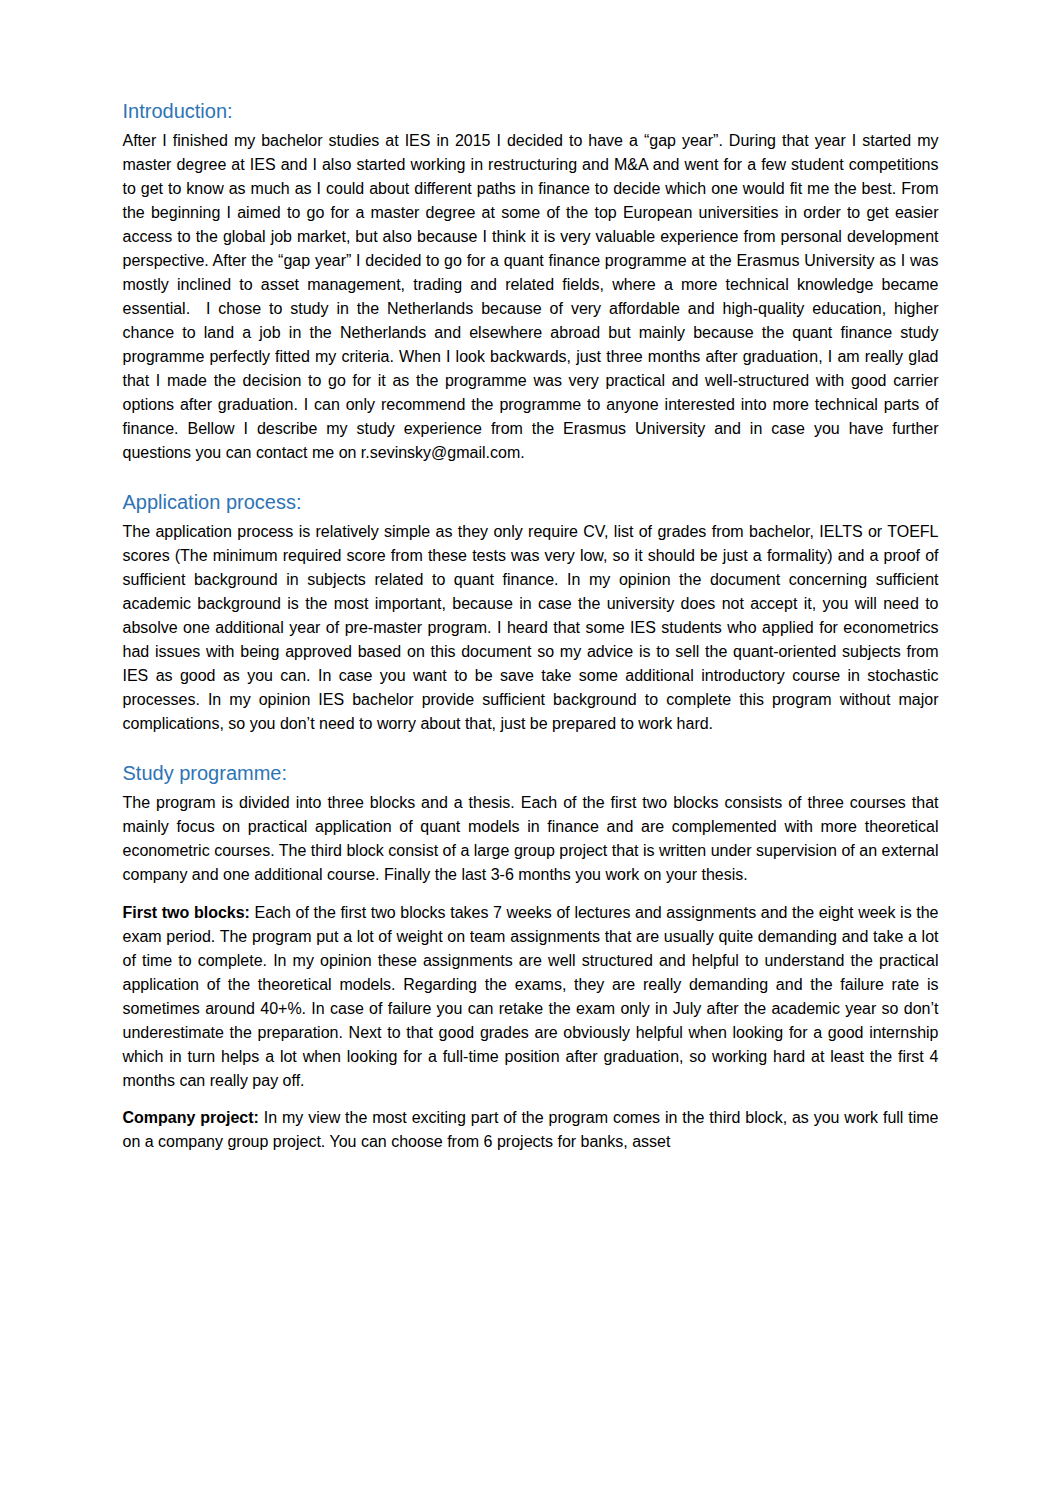Introduction:
After I finished my bachelor studies at IES in 2015 I decided to have a “gap year”. During that year I started my master degree at IES and I also started working in restructuring and M&A and went for a few student competitions to get to know as much as I could about different paths in finance to decide which one would fit me the best. From the beginning I aimed to go for a master degree at some of the top European universities in order to get easier access to the global job market, but also because I think it is very valuable experience from personal development perspective. After the “gap year” I decided to go for a quant finance programme at the Erasmus University as I was mostly inclined to asset management, trading and related fields, where a more technical knowledge became essential. I chose to study in the Netherlands because of very affordable and high-quality education, higher chance to land a job in the Netherlands and elsewhere abroad but mainly because the quant finance study programme perfectly fitted my criteria. When I look backwards, just three months after graduation, I am really glad that I made the decision to go for it as the programme was very practical and well-structured with good carrier options after graduation. I can only recommend the programme to anyone interested into more technical parts of finance. Bellow I describe my study experience from the Erasmus University and in case you have further questions you can contact me on r.sevinsky@gmail.com.
Application process:
The application process is relatively simple as they only require CV, list of grades from bachelor, IELTS or TOEFL scores (The minimum required score from these tests was very low, so it should be just a formality) and a proof of sufficient background in subjects related to quant finance. In my opinion the document concerning sufficient academic background is the most important, because in case the university does not accept it, you will need to absolve one additional year of pre-master program. I heard that some IES students who applied for econometrics had issues with being approved based on this document so my advice is to sell the quant-oriented subjects from IES as good as you can. In case you want to be save take some additional introductory course in stochastic processes. In my opinion IES bachelor provide sufficient background to complete this program without major complications, so you don’t need to worry about that, just be prepared to work hard.
Study programme:
The program is divided into three blocks and a thesis. Each of the first two blocks consists of three courses that mainly focus on practical application of quant models in finance and are complemented with more theoretical econometric courses. The third block consist of a large group project that is written under supervision of an external company and one additional course. Finally the last 3-6 months you work on your thesis.
First two blocks: Each of the first two blocks takes 7 weeks of lectures and assignments and the eight week is the exam period. The program put a lot of weight on team assignments that are usually quite demanding and take a lot of time to complete. In my opinion these assignments are well structured and helpful to understand the practical application of the theoretical models. Regarding the exams, they are really demanding and the failure rate is sometimes around 40+%. In case of failure you can retake the exam only in July after the academic year so don’t underestimate the preparation. Next to that good grades are obviously helpful when looking for a good internship which in turn helps a lot when looking for a full-time position after graduation, so working hard at least the first 4 months can really pay off.
Company project: In my view the most exciting part of the program comes in the third block, as you work full time on a company group project. You can choose from 6 projects for banks, asset